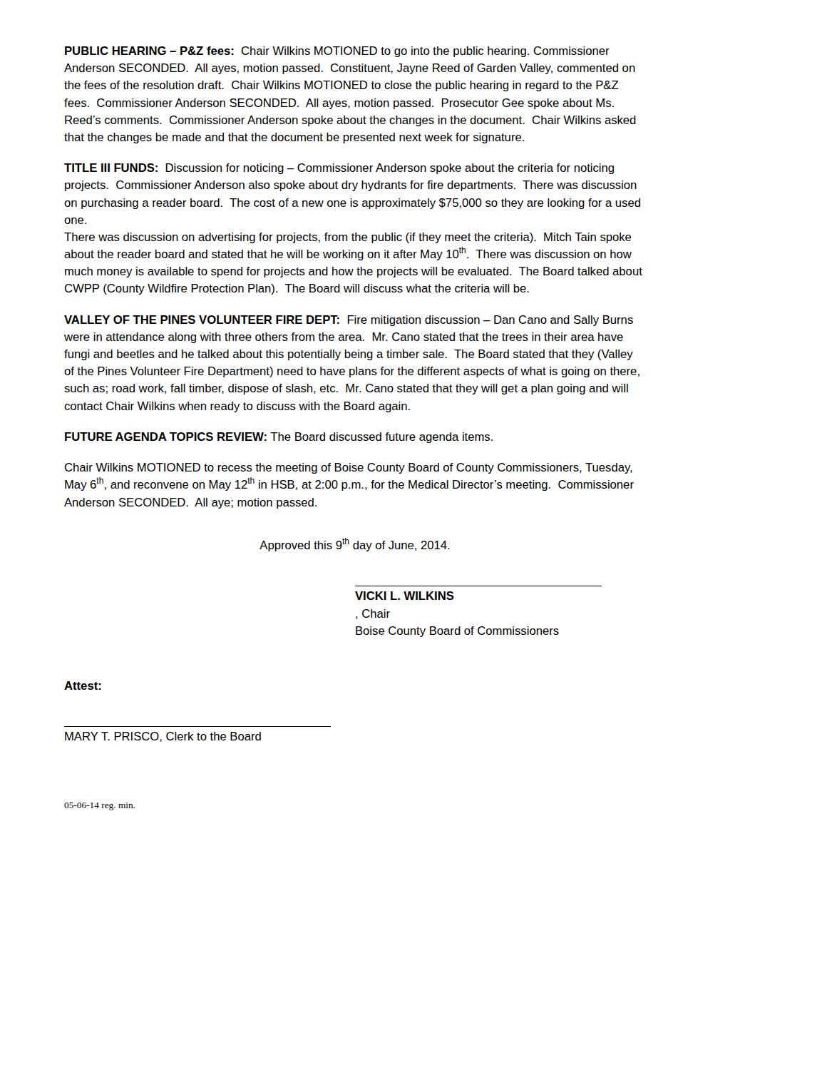PUBLIC HEARING – P&Z fees: Chair Wilkins MOTIONED to go into the public hearing. Commissioner Anderson SECONDED. All ayes, motion passed. Constituent, Jayne Reed of Garden Valley, commented on the fees of the resolution draft. Chair Wilkins MOTIONED to close the public hearing in regard to the P&Z fees. Commissioner Anderson SECONDED. All ayes, motion passed. Prosecutor Gee spoke about Ms. Reed’s comments. Commissioner Anderson spoke about the changes in the document. Chair Wilkins asked that the changes be made and that the document be presented next week for signature.
TITLE III FUNDS: Discussion for noticing – Commissioner Anderson spoke about the criteria for noticing projects. Commissioner Anderson also spoke about dry hydrants for fire departments. There was discussion on purchasing a reader board. The cost of a new one is approximately $75,000 so they are looking for a used one.
There was discussion on advertising for projects, from the public (if they meet the criteria). Mitch Tain spoke about the reader board and stated that he will be working on it after May 10th. There was discussion on how much money is available to spend for projects and how the projects will be evaluated. The Board talked about CWPP (County Wildfire Protection Plan). The Board will discuss what the criteria will be.
VALLEY OF THE PINES VOLUNTEER FIRE DEPT: Fire mitigation discussion – Dan Cano and Sally Burns were in attendance along with three others from the area. Mr. Cano stated that the trees in their area have fungi and beetles and he talked about this potentially being a timber sale. The Board stated that they (Valley of the Pines Volunteer Fire Department) need to have plans for the different aspects of what is going on there, such as; road work, fall timber, dispose of slash, etc. Mr. Cano stated that they will get a plan going and will contact Chair Wilkins when ready to discuss with the Board again.
FUTURE AGENDA TOPICS REVIEW: The Board discussed future agenda items.
Chair Wilkins MOTIONED to recess the meeting of Boise County Board of County Commissioners, Tuesday, May 6th, and reconvene on May 12th in HSB, at 2:00 p.m., for the Medical Director’s meeting. Commissioner Anderson SECONDED. All aye; motion passed.
Approved this 9th day of June, 2014.
VICKI L. WILKINS
, Chair
Boise County Board of Commissioners
Attest:
MARY T. PRISCO, Clerk to the Board
05-06-14 reg. min.